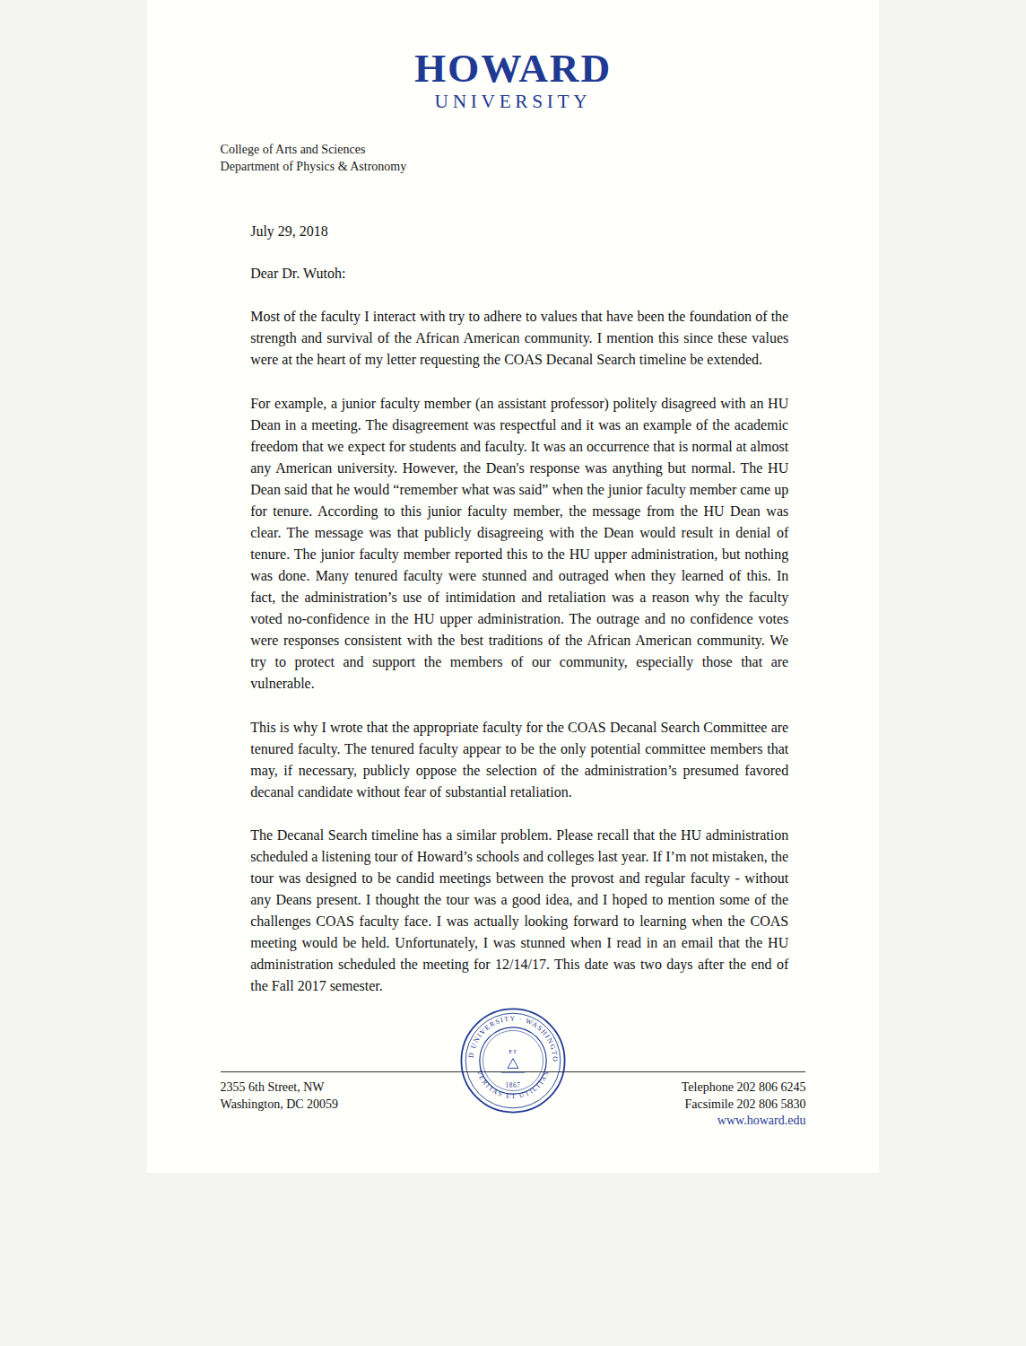HOWARD
UNIVERSITY
College of Arts and Sciences
Department of Physics & Astronomy
July 29, 2018
Dear Dr. Wutoh:
Most of the faculty I interact with try to adhere to values that have been the foundation of the strength and survival of the African American community. I mention this since these values were at the heart of my letter requesting the COAS Decanal Search timeline be extended.
For example, a junior faculty member (an assistant professor) politely disagreed with an HU Dean in a meeting. The disagreement was respectful and it was an example of the academic freedom that we expect for students and faculty. It was an occurrence that is normal at almost any American university. However, the Dean's response was anything but normal. The HU Dean said that he would “remember what was said” when the junior faculty member came up for tenure. According to this junior faculty member, the message from the HU Dean was clear. The message was that publicly disagreeing with the Dean would result in denial of tenure. The junior faculty member reported this to the HU upper administration, but nothing was done. Many tenured faculty were stunned and outraged when they learned of this. In fact, the administration’s use of intimidation and retaliation was a reason why the faculty voted no-confidence in the HU upper administration. The outrage and no confidence votes were responses consistent with the best traditions of the African American community. We try to protect and support the members of our community, especially those that are vulnerable.
This is why I wrote that the appropriate faculty for the COAS Decanal Search Committee are tenured faculty. The tenured faculty appear to be the only potential committee members that may, if necessary, publicly oppose the selection of the administration’s presumed favored decanal candidate without fear of substantial retaliation.
The Decanal Search timeline has a similar problem. Please recall that the HU administration scheduled a listening tour of Howard’s schools and colleges last year. If I’m not mistaken, the tour was designed to be candid meetings between the provost and regular faculty - without any Deans present. I thought the tour was a good idea, and I hoped to mention some of the challenges COAS faculty face. I was actually looking forward to learning when the COAS meeting would be held. Unfortunately, I was stunned when I read in an email that the HU administration scheduled the meeting for 12/14/17. This date was two days after the end of the Fall 2017 semester.
HOWARD UNIVERSITY · WASHINGTON D.C. VERITAS ET UTILITAS ET 1867
2355 6th Street, NW
Washington, DC 20059
Telephone 202 806 6245
Facsimile 202 806 5830
www.howard.edu